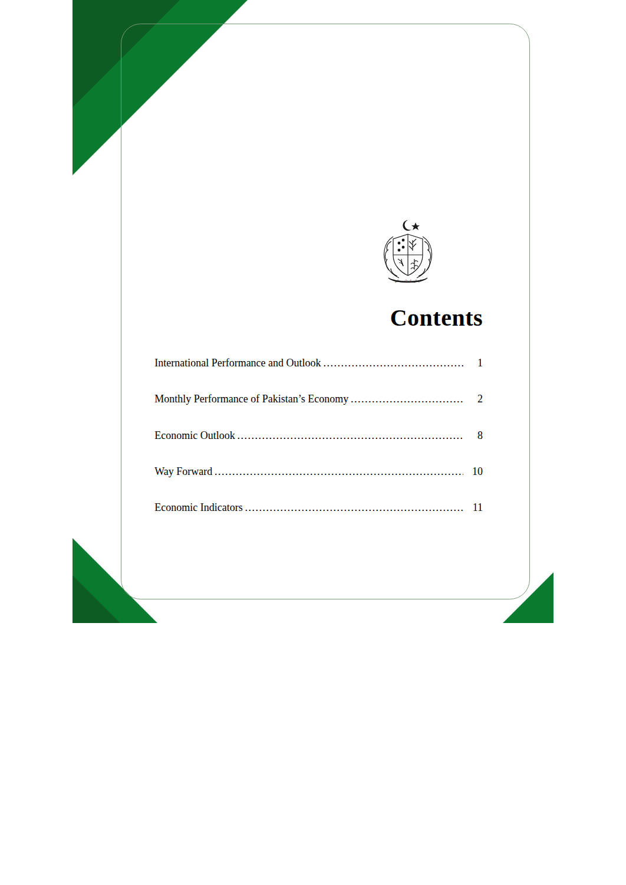ایمان، اتحاد، نظم
Contents
International Performance and Outlook .................................................................................................................. 1
Monthly Performance of Pakistan’s Economy .................................................................................................................. 2
Economic Outlook .................................................................................................................. 8
Way Forward .................................................................................................................. 10
Economic Indicators .................................................................................................................. 11